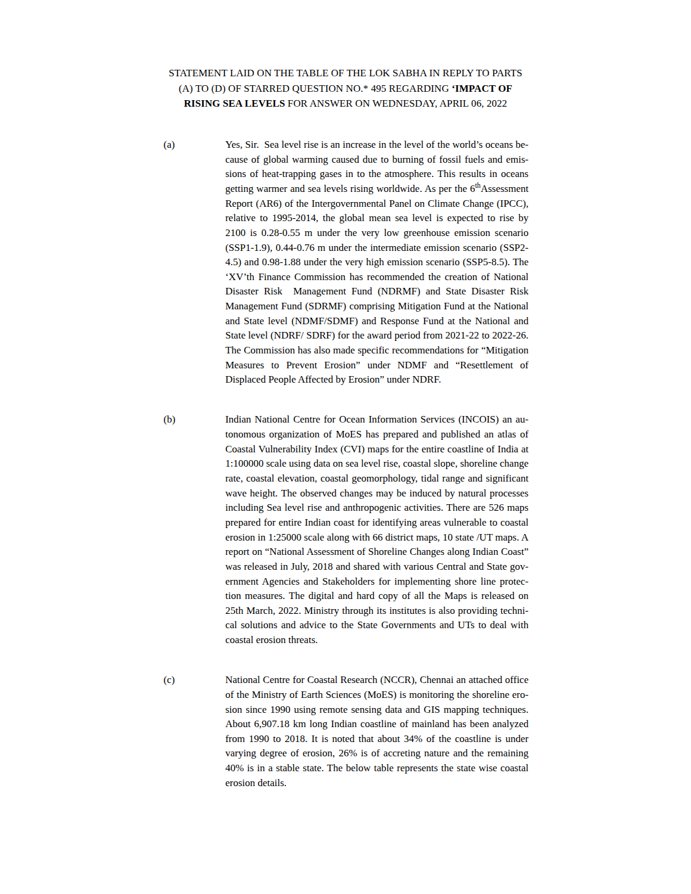Statement laid on the table of the Lok Sabha in reply to parts (a) to (d) of starred question no.* 495 regarding ‘Impact of rising sea levels for answer on Wednesday, April 06, 2022
(a)
Yes, Sir. Sea level rise is an increase in the level of the world’s oceans because of global warming caused due to burning of fossil fuels and emissions of heat-trapping gases in to the atmosphere. This results in oceans getting warmer and sea levels rising worldwide. As per the 6thAssessment Report (AR6) of the Intergovernmental Panel on Climate Change (IPCC), relative to 1995-2014, the global mean sea level is expected to rise by 2100 is 0.28-0.55 m under the very low greenhouse emission scenario (SSP1-1.9), 0.44-0.76 m under the intermediate emission scenario (SSP2-4.5) and 0.98-1.88 under the very high emission scenario (SSP5-8.5). The ‘XV’th Finance Commission has recommended the creation of National Disaster Risk Management Fund (NDRMF) and State Disaster Risk Management Fund (SDRMF) comprising Mitigation Fund at the National and State level (NDMF/SDMF) and Response Fund at the National and State level (NDRF/ SDRF) for the award period from 2021-22 to 2022-26. The Commission has also made specific recommendations for “Mitigation Measures to Prevent Erosion” under NDMF and “Resettlement of Displaced People Affected by Erosion” under NDRF.
(b)
Indian National Centre for Ocean Information Services (INCOIS) an autonomous organization of MoES has prepared and published an atlas of Coastal Vulnerability Index (CVI) maps for the entire coastline of India at 1:100000 scale using data on sea level rise, coastal slope, shoreline change rate, coastal elevation, coastal geomorphology, tidal range and significant wave height. The observed changes may be induced by natural processes including Sea level rise and anthropogenic activities. There are 526 maps prepared for entire Indian coast for identifying areas vulnerable to coastal erosion in 1:25000 scale along with 66 district maps, 10 state /UT maps. A report on “National Assessment of Shoreline Changes along Indian Coast” was released in July, 2018 and shared with various Central and State government Agencies and Stakeholders for implementing shore line protection measures. The digital and hard copy of all the Maps is released on 25th March, 2022. Ministry through its institutes is also providing technical solutions and advice to the State Governments and UTs to deal with coastal erosion threats.
(c)
National Centre for Coastal Research (NCCR), Chennai an attached office of the Ministry of Earth Sciences (MoES) is monitoring the shoreline erosion since 1990 using remote sensing data and GIS mapping techniques. About 6,907.18 km long Indian coastline of mainland has been analyzed from 1990 to 2018. It is noted that about 34% of the coastline is under varying degree of erosion, 26% is of accreting nature and the remaining 40% is in a stable state. The below table represents the state wise coastal erosion details.